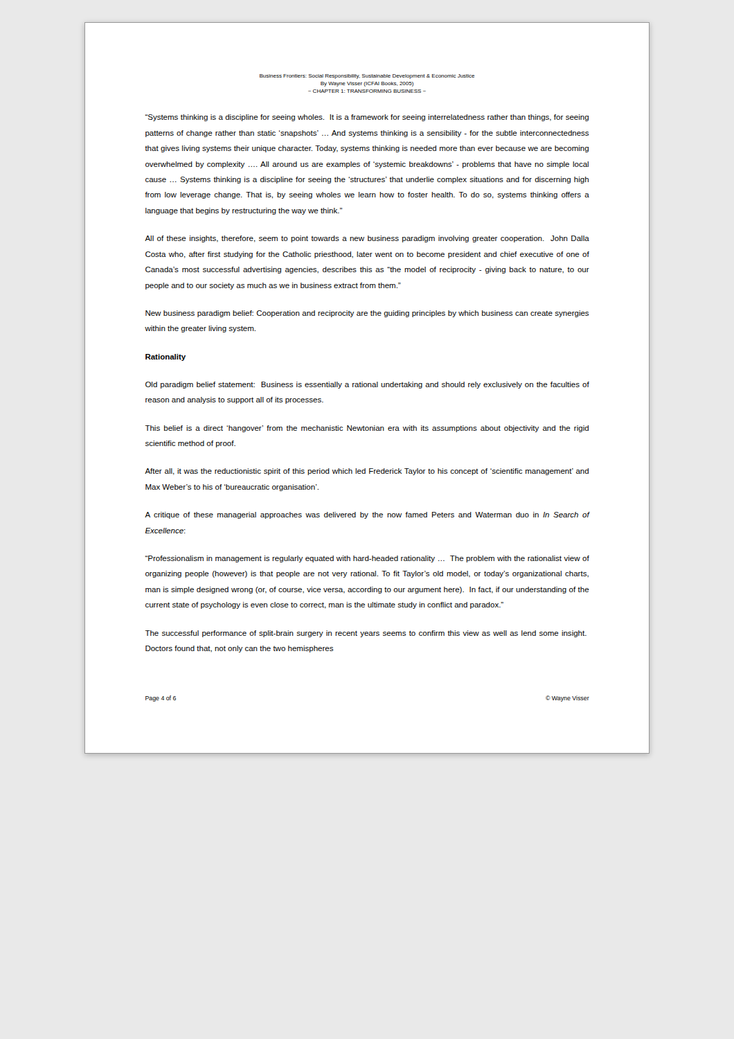Business Frontiers: Social Responsibility, Sustainable Development & Economic Justice
By Wayne Visser (ICFAI Books, 2005)
~ CHAPTER 1: TRANSFORMING BUSINESS ~
“Systems thinking is a discipline for seeing wholes. It is a framework for seeing interrelatedness rather than things, for seeing patterns of change rather than static ‘snapshots’ … And systems thinking is a sensibility - for the subtle interconnectedness that gives living systems their unique character. Today, systems thinking is needed more than ever because we are becoming overwhelmed by complexity …. All around us are examples of ‘systemic breakdowns’ - problems that have no simple local cause … Systems thinking is a discipline for seeing the ‘structures’ that underlie complex situations and for discerning high from low leverage change. That is, by seeing wholes we learn how to foster health. To do so, systems thinking offers a language that begins by restructuring the way we think.”
All of these insights, therefore, seem to point towards a new business paradigm involving greater cooperation. John Dalla Costa who, after first studying for the Catholic priesthood, later went on to become president and chief executive of one of Canada’s most successful advertising agencies, describes this as “the model of reciprocity - giving back to nature, to our people and to our society as much as we in business extract from them.”
New business paradigm belief: Cooperation and reciprocity are the guiding principles by which business can create synergies within the greater living system.
Rationality
Old paradigm belief statement: Business is essentially a rational undertaking and should rely exclusively on the faculties of reason and analysis to support all of its processes.
This belief is a direct ‘hangover’ from the mechanistic Newtonian era with its assumptions about objectivity and the rigid scientific method of proof.
After all, it was the reductionistic spirit of this period which led Frederick Taylor to his concept of ‘scientific management’ and Max Weber’s to his of ‘bureaucratic organisation’.
A critique of these managerial approaches was delivered by the now famed Peters and Waterman duo in In Search of Excellence:
“Professionalism in management is regularly equated with hard-headed rationality … The problem with the rationalist view of organizing people (however) is that people are not very rational. To fit Taylor’s old model, or today’s organizational charts, man is simple designed wrong (or, of course, vice versa, according to our argument here). In fact, if our understanding of the current state of psychology is even close to correct, man is the ultimate study in conflict and paradox.”
The successful performance of split-brain surgery in recent years seems to confirm this view as well as lend some insight. Doctors found that, not only can the two hemispheres
Page 4 of 6 © Wayne Visser